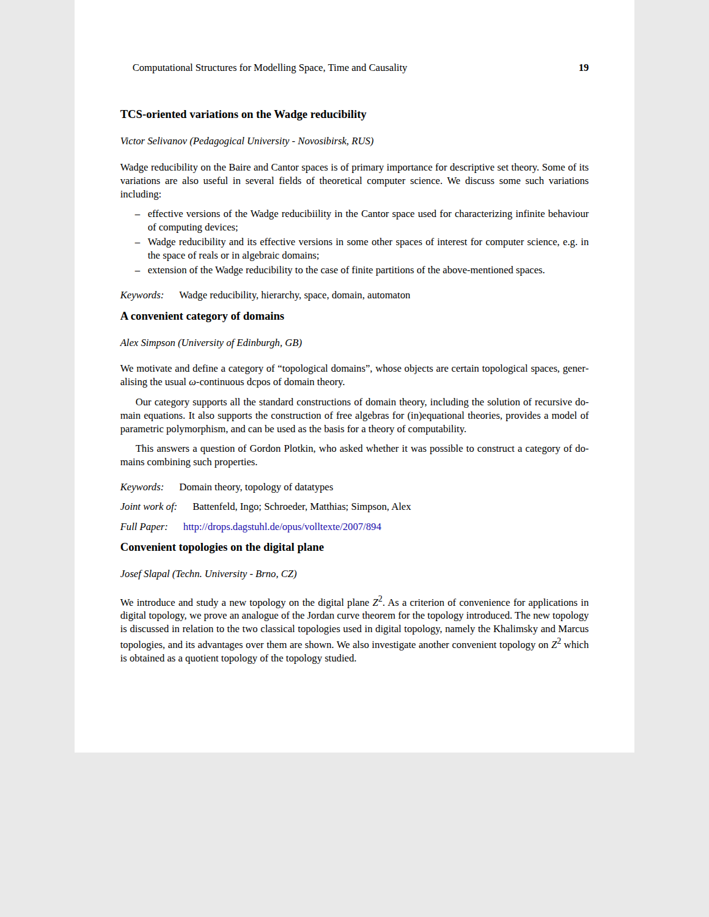Computational Structures for Modelling Space, Time and Causality 19
TCS-oriented variations on the Wadge reducibility
Victor Selivanov (Pedagogical University - Novosibirsk, RUS)
Wadge reducibility on the Baire and Cantor spaces is of primary importance for descriptive set theory. Some of its variations are also useful in several fields of theoretical computer science. We discuss some such variations including:
effective versions of the Wadge reducibiility in the Cantor space used for characterizing infinite behaviour of computing devices;
Wadge reducibility and its effective versions in some other spaces of interest for computer science, e.g. in the space of reals or in algebraic domains;
extension of the Wadge reducibility to the case of finite partitions of the above-mentioned spaces.
Keywords:
Wadge reducibility, hierarchy, space, domain, automaton
A convenient category of domains
Alex Simpson (University of Edinburgh, GB)
We motivate and define a category of “topological domains”, whose objects are certain topological spaces, generalising the usual ω-continuous dcpos of domain theory.
Our category supports all the standard constructions of domain theory, including the solution of recursive domain equations. It also supports the construction of free algebras for (in)equational theories, provides a model of parametric polymorphism, and can be used as the basis for a theory of computability.
This answers a question of Gordon Plotkin, who asked whether it was possible to construct a category of domains combining such properties.
Keywords:
Domain theory, topology of datatypes
Joint work of:
Battenfeld, Ingo; Schroeder, Matthias; Simpson, Alex
Full Paper:
http://drops.dagstuhl.de/opus/volltexte/2007/894
Convenient topologies on the digital plane
Josef Slapal (Techn. University - Brno, CZ)
We introduce and study a new topology on the digital plane Z2. As a criterion of convenience for applications in digital topology, we prove an analogue of the Jordan curve theorem for the topology introduced. The new topology is discussed in relation to the two classical topologies used in digital topology, namely the Khalimsky and Marcus topologies, and its advantages over them are shown. We also investigate another convenient topology on Z2 which is obtained as a quotient topology of the topology studied.